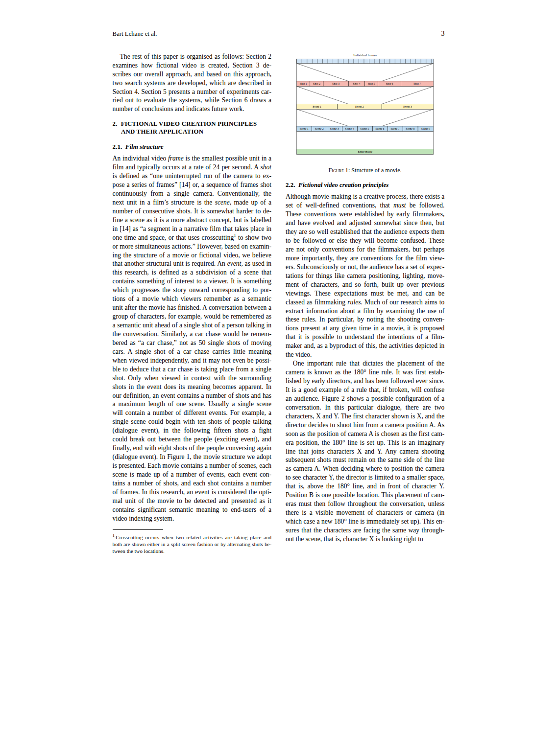Bart Lehane et al.
3
The rest of this paper is organised as follows: Section 2 examines how fictional video is created, Section 3 describes our overall approach, and based on this approach, two search systems are developed, which are described in Section 4. Section 5 presents a number of experiments carried out to evaluate the systems, while Section 6 draws a number of conclusions and indicates future work.
2. Fictional video creation principles
and their application
2.1. Film structure
An individual video frame is the smallest possible unit in a film and typically occurs at a rate of 24 per second. A shot is defined as “one uninterrupted run of the camera to expose a series of frames” [14] or, a sequence of frames shot continuously from a single camera. Conventionally, the next unit in a film’s structure is the scene, made up of a number of consecutive shots. It is somewhat harder to define a scene as it is a more abstract concept, but is labelled in [14] as “a segment in a narrative film that takes place in one time and space, or that uses crosscutting1 to show two or more simultaneous actions.” However, based on examining the structure of a movie or fictional video, we believe that another structural unit is required. An event, as used in this research, is defined as a subdivision of a scene that contains something of interest to a viewer. It is something which progresses the story onward corresponding to portions of a movie which viewers remember as a semantic unit after the movie has finished. A conversation between a group of characters, for example, would be remembered as a semantic unit ahead of a single shot of a person talking in the conversation. Similarly, a car chase would be remembered as “a car chase,” not as 50 single shots of moving cars. A single shot of a car chase carries little meaning when viewed independently, and it may not even be possible to deduce that a car chase is taking place from a single shot. Only when viewed in context with the surrounding shots in the event does its meaning becomes apparent. In our definition, an event contains a number of shots and has a maximum length of one scene. Usually a single scene will contain a number of different events. For example, a single scene could begin with ten shots of people talking (dialogue event), in the following fifteen shots a fight could break out between the people (exciting event), and finally, end with eight shots of the people conversing again (dialogue event). In Figure 1, the movie structure we adopt is presented. Each movie contains a number of scenes, each scene is made up of a number of events, each event contains a number of shots, and each shot contains a number of frames. In this research, an event is considered the optimal unit of the movie to be detected and presented as it contains significant semantic meaning to end-users of a video indexing system.
1 Crosscutting occurs when two related activities are taking place and both are shown either in a split screen fashion or by alternating shots between the two locations.
Individual frames Shot 1 Shot 2 Shot 3 Shot 4 Shot 5 Shot 6 Shot 7 Event 1 Event 2 Event 3 Scene 1 Scene 2 Scene 3 Scene 4 Scene 5 Scene 6 Scene 7 Scene 8 Scene 9 Entire movie
Figure 1: Structure of a movie.
2.2. Fictional video creation principles
Although movie-making is a creative process, there exists a set of well-defined conventions, that must be followed. These conventions were established by early filmmakers, and have evolved and adjusted somewhat since then, but they are so well established that the audience expects them to be followed or else they will become confused. These are not only conventions for the filmmakers, but perhaps more importantly, they are conventions for the film viewers. Subconsciously or not, the audience has a set of expectations for things like camera positioning, lighting, movement of characters, and so forth, built up over previous viewings. These expectations must be met, and can be classed as filmmaking rules. Much of our research aims to extract information about a film by examining the use of these rules. In particular, by noting the shooting conventions present at any given time in a movie, it is proposed that it is possible to understand the intentions of a filmmaker and, as a byproduct of this, the activities depicted in the video.
One important rule that dictates the placement of the camera is known as the 180° line rule. It was first established by early directors, and has been followed ever since. It is a good example of a rule that, if broken, will confuse an audience. Figure 2 shows a possible configuration of a conversation. In this particular dialogue, there are two characters, X and Y. The first character shown is X, and the director decides to shoot him from a camera position A. As soon as the position of camera A is chosen as the first camera position, the 180° line is set up. This is an imaginary line that joins characters X and Y. Any camera shooting subsequent shots must remain on the same side of the line as camera A. When deciding where to position the camera to see character Y, the director is limited to a smaller space, that is, above the 180° line, and in front of character Y. Position B is one possible location. This placement of cameras must then follow throughout the conversation, unless there is a visible movement of characters or camera (in which case a new 180° line is immediately set up). This ensures that the characters are facing the same way throughout the scene, that is, character X is looking right to